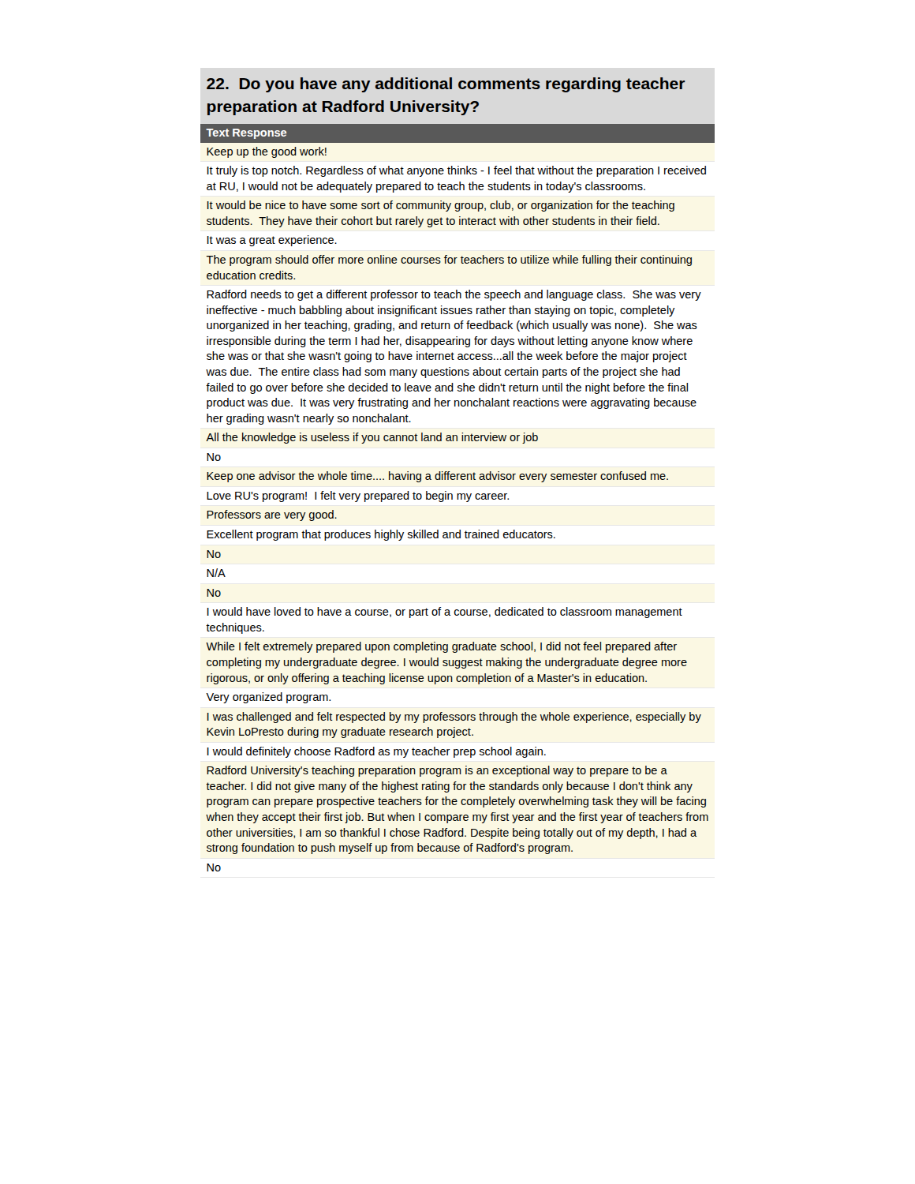22. Do you have any additional comments regarding teacher preparation at Radford University?
| Text Response |
| --- |
| Keep up the good work! |
| It truly is top notch. Regardless of what anyone thinks - I feel that without the preparation I received at RU, I would not be adequately prepared to teach the students in today's classrooms. |
| It would be nice to have some sort of community group, club, or organization for the teaching students. They have their cohort but rarely get to interact with other students in their field. |
| It was a great experience. |
| The program should offer more online courses for teachers to utilize while fulling their continuing education credits. |
| Radford needs to get a different professor to teach the speech and language class. She was very ineffective - much babbling about insignificant issues rather than staying on topic, completely unorganized in her teaching, grading, and return of feedback (which usually was none). She was irresponsible during the term I had her, disappearing for days without letting anyone know where she was or that she wasn't going to have internet access...all the week before the major project was due. The entire class had som many questions about certain parts of the project she had failed to go over before she decided to leave and she didn't return until the night before the final product was due. It was very frustrating and her nonchalant reactions were aggravating because her grading wasn't nearly so nonchalant. |
| All the knowledge is useless if you cannot land an interview or job |
| No |
| Keep one advisor the whole time.... having a different advisor every semester confused me. |
| Love RU's program! I felt very prepared to begin my career. |
| Professors are very good. |
| Excellent program that produces highly skilled and trained educators. |
| No |
| N/A |
| No |
| I would have loved to have a course, or part of a course, dedicated to classroom management techniques. |
| While I felt extremely prepared upon completing graduate school, I did not feel prepared after completing my undergraduate degree. I would suggest making the undergraduate degree more rigorous, or only offering a teaching license upon completion of a Master's in education. |
| Very organized program. |
| I was challenged and felt respected by my professors through the whole experience, especially by Kevin LoPresto during my graduate research project. |
| I would definitely choose Radford as my teacher prep school again. |
| Radford University's teaching preparation program is an exceptional way to prepare to be a teacher. I did not give many of the highest rating for the standards only because I don't think any program can prepare prospective teachers for the completely overwhelming task they will be facing when they accept their first job. But when I compare my first year and the first year of teachers from other universities, I am so thankful I chose Radford. Despite being totally out of my depth, I had a strong foundation to push myself up from because of Radford's program. |
| No |